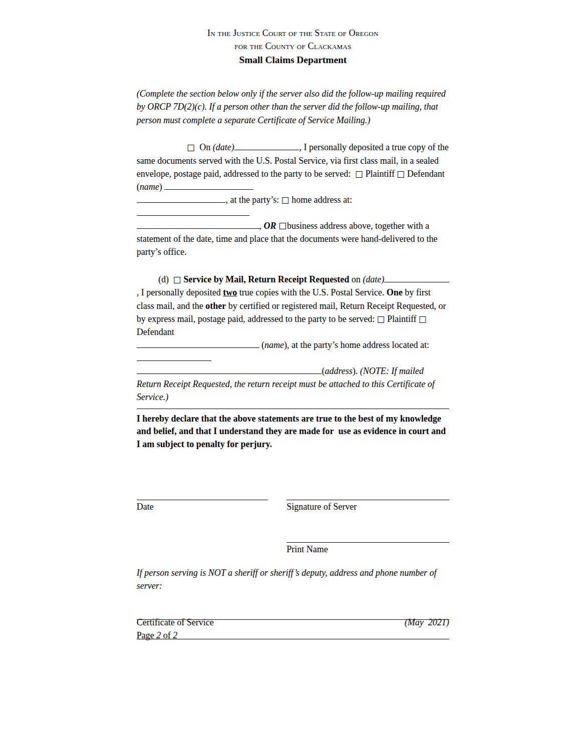In the Justice Court of the State of Oregon
for the County of Clackamas
Small Claims Department
(Complete the section below only if the server also did the follow-up mailing required by ORCP 7D(2)(c). If a person other than the server did the follow-up mailing, that person must complete a separate Certificate of Service Mailing.)
□ On (date) , I personally deposited a true copy of the same documents served with the U.S. Postal Service, via first class mail, in a sealed envelope, postage paid, addressed to the party to be served: □ Plaintiff □ Defendant (name)
, at the party’s: □ home address at:
, OR business address above, together with a statement of the date, time and place that the documents were hand-delivered to the party’s office.
(d) □ Service by Mail, Return Receipt Requested on (date) , I personally deposited two true copies with the U.S. Postal Service. One by first class mail, and the other by certified or registered mail, Return Receipt Requested, or by express mail, postage paid, addressed to the party to be served: □ Plaintiff □ Defendant
(name), at the party’s home address located at:
(address). (NOTE: If mailed Return Receipt Requested, the return receipt must be attached to this Certificate of Service.)
I hereby declare that the above statements are true to the best of my knowledge and belief, and that I understand they are made for use as evidence in court and I am subject to penalty for perjury.
| Date | | Signature of Server |
| | | Print Name |
If person serving is NOT a sheriff or sheriff’s deputy, address and phone number of server:
Certificate of Service
Page 2 of 2
(May 2021)